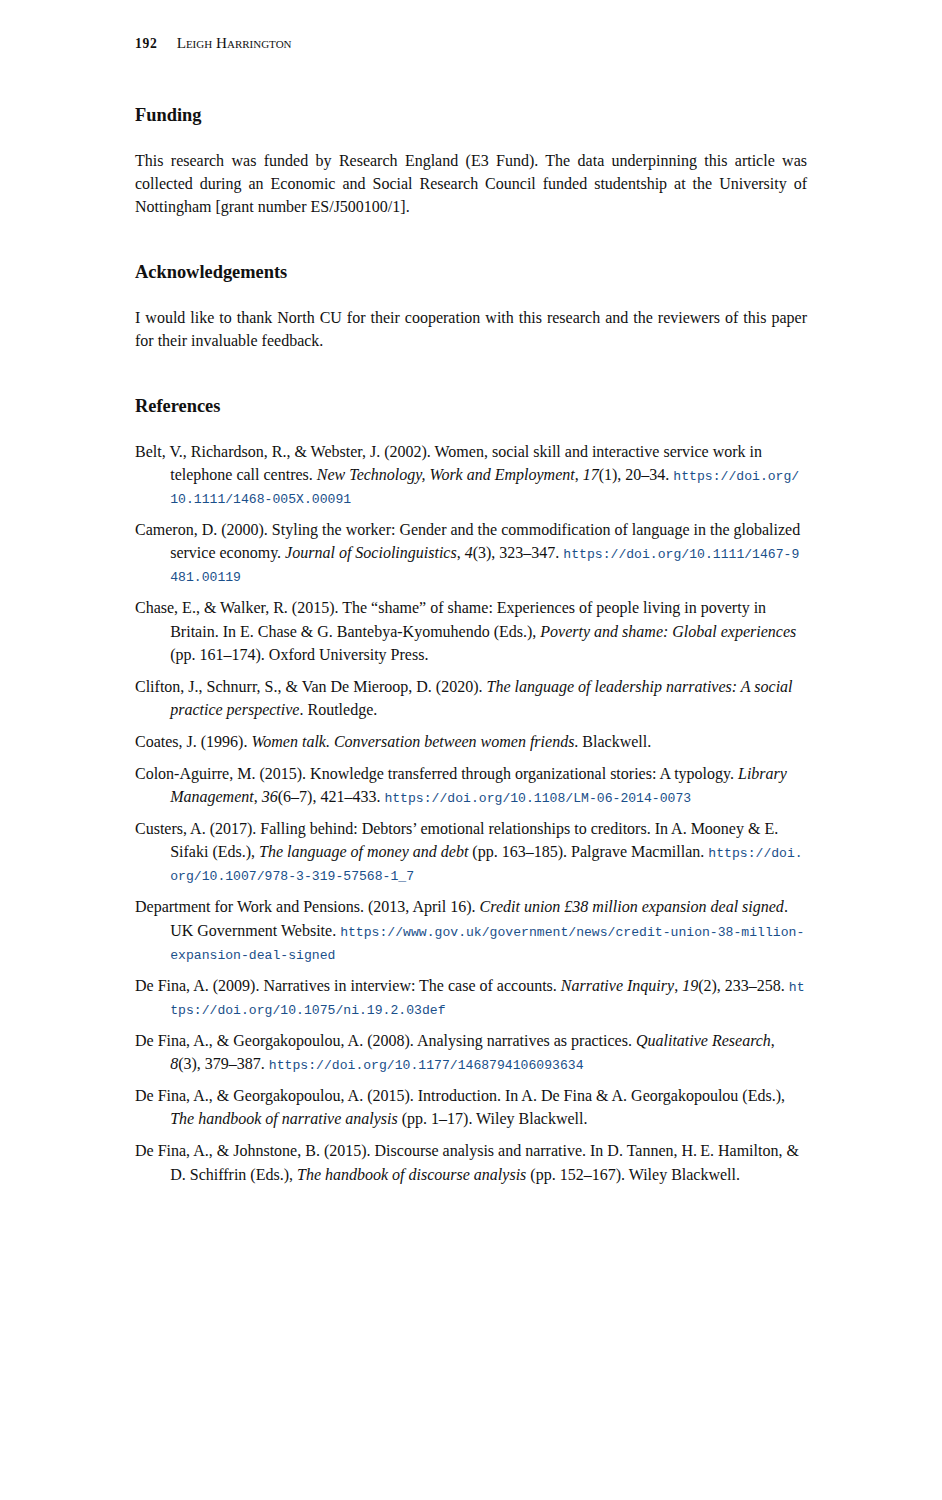192 Leigh Harrington
Funding
This research was funded by Research England (E3 Fund). The data underpinning this article was collected during an Economic and Social Research Council funded studentship at the University of Nottingham [grant number ES/J500100/1].
Acknowledgements
I would like to thank North CU for their cooperation with this research and the reviewers of this paper for their invaluable feedback.
References
Belt, V., Richardson, R., & Webster, J. (2002). Women, social skill and interactive service work in telephone call centres. New Technology, Work and Employment, 17(1), 20–34. https://doi.org/10.1111/1468-005X.00091
Cameron, D. (2000). Styling the worker: Gender and the commodification of language in the globalized service economy. Journal of Sociolinguistics, 4(3), 323–347. https://doi.org/10.1111/1467-9481.00119
Chase, E., & Walker, R. (2015). The “shame” of shame: Experiences of people living in poverty in Britain. In E. Chase & G. Bantebya-Kyomuhendo (Eds.), Poverty and shame: Global experiences (pp. 161–174). Oxford University Press.
Clifton, J., Schnurr, S., & Van De Mieroop, D. (2020). The language of leadership narratives: A social practice perspective. Routledge.
Coates, J. (1996). Women talk. Conversation between women friends. Blackwell.
Colon-Aguirre, M. (2015). Knowledge transferred through organizational stories: A typology. Library Management, 36(6–7), 421–433. https://doi.org/10.1108/LM-06-2014-0073
Custers, A. (2017). Falling behind: Debtors’ emotional relationships to creditors. In A. Mooney & E. Sifaki (Eds.), The language of money and debt (pp. 163–185). Palgrave Macmillan. https://doi.org/10.1007/978-3-319-57568-1_7
Department for Work and Pensions. (2013, April 16). Credit union £38 million expansion deal signed. UK Government Website. https://www.gov.uk/government/news/credit-union-38-million-expansion-deal-signed
De Fina, A. (2009). Narratives in interview: The case of accounts. Narrative Inquiry, 19(2), 233–258. https://doi.org/10.1075/ni.19.2.03def
De Fina, A., & Georgakopoulou, A. (2008). Analysing narratives as practices. Qualitative Research, 8(3), 379–387. https://doi.org/10.1177/1468794106093634
De Fina, A., & Georgakopoulou, A. (2015). Introduction. In A. De Fina & A. Georgakopoulou (Eds.), The handbook of narrative analysis (pp. 1–17). Wiley Blackwell.
De Fina, A., & Johnstone, B. (2015). Discourse analysis and narrative. In D. Tannen, H. E. Hamilton, & D. Schiffrin (Eds.), The handbook of discourse analysis (pp. 152–167). Wiley Blackwell.